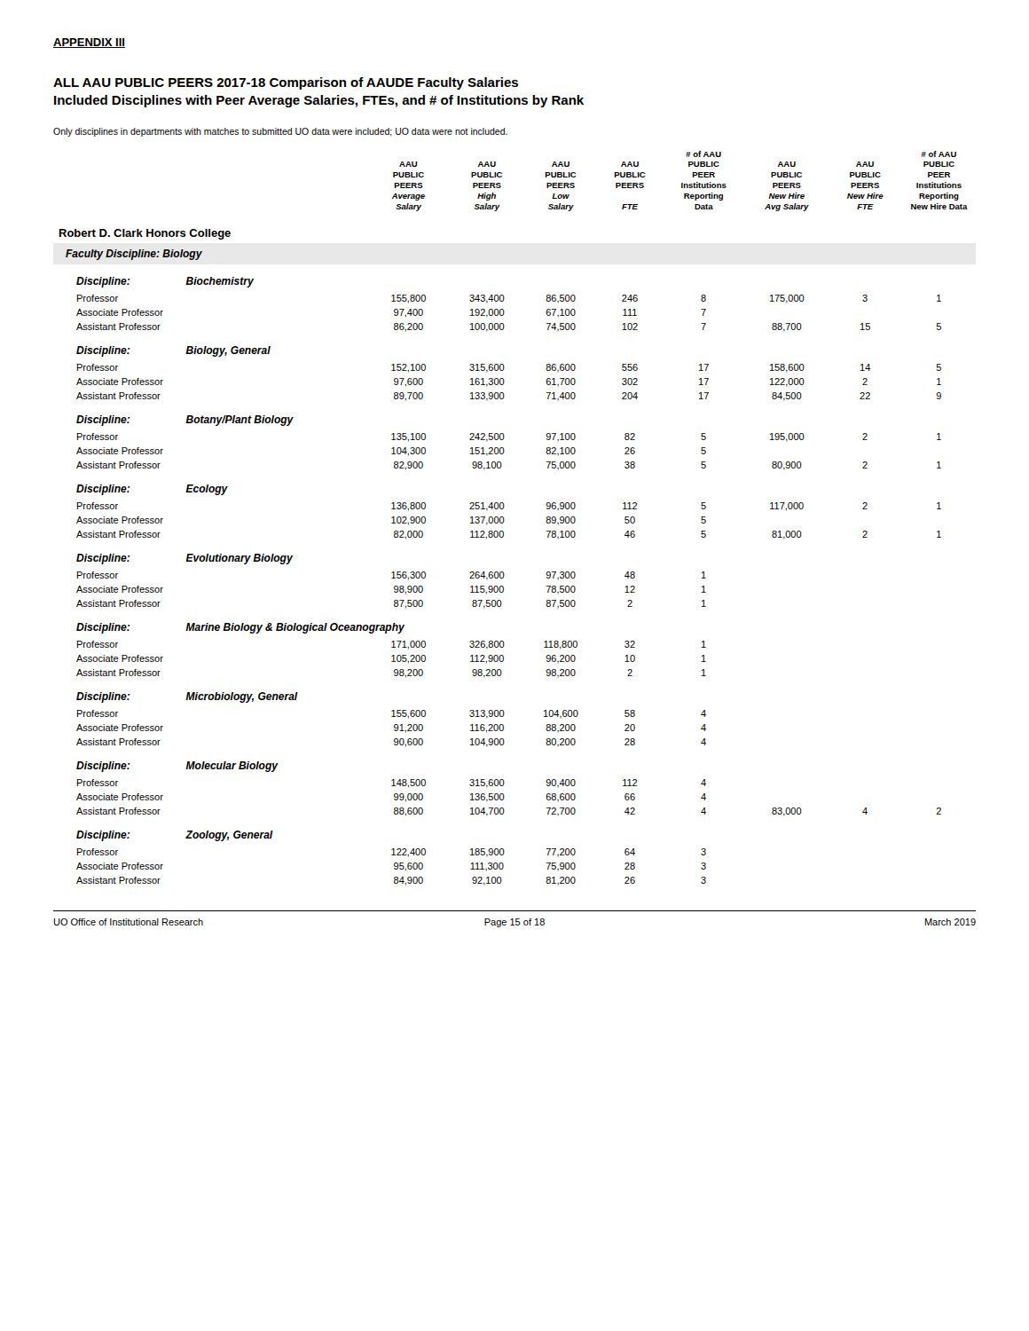APPENDIX III
ALL AAU PUBLIC PEERS 2017-18 Comparison of AAUDE Faculty Salaries
Included Disciplines with Peer Average Salaries, FTEs, and # of Institutions by Rank
Only disciplines in departments with matches to submitted UO data were included; UO data were not included.
| | | AAU PUBLIC PEERS Average Salary | AAU PUBLIC PEERS High Salary | AAU PUBLIC PEERS Low Salary | AAU PUBLIC PEERS FTE | # of AAU PUBLIC PEER Institutions Reporting Data | AAU PUBLIC PEERS New Hire Avg Salary | AAU PUBLIC PEERS New Hire FTE | # of AAU PUBLIC PEER Institutions Reporting New Hire Data |
| --- | --- | --- | --- | --- | --- | --- | --- | --- | --- |
| Robert D. Clark Honors College |
| Faculty Discipline: Biology |
| Discipline: | Biochemistry |
| Professor | 155,800 | 343,400 | 86,500 | 246 | 8 | 175,000 | 3 | 1 |
| Associate Professor | 97,400 | 192,000 | 67,100 | 111 | 7 | | | |
| Assistant Professor | 86,200 | 100,000 | 74,500 | 102 | 7 | 88,700 | 15 | 5 |
| Discipline: | Biology, General |
| Professor | 152,100 | 315,600 | 86,600 | 556 | 17 | 158,600 | 14 | 5 |
| Associate Professor | 97,600 | 161,300 | 61,700 | 302 | 17 | 122,000 | 2 | 1 |
| Assistant Professor | 89,700 | 133,900 | 71,400 | 204 | 17 | 84,500 | 22 | 9 |
| Discipline: | Botany/Plant Biology |
| Professor | 135,100 | 242,500 | 97,100 | 82 | 5 | 195,000 | 2 | 1 |
| Associate Professor | 104,300 | 151,200 | 82,100 | 26 | 5 | | | |
| Assistant Professor | 82,900 | 98,100 | 75,000 | 38 | 5 | 80,900 | 2 | 1 |
| Discipline: | Ecology |
| Professor | 136,800 | 251,400 | 96,900 | 112 | 5 | 117,000 | 2 | 1 |
| Associate Professor | 102,900 | 137,000 | 89,900 | 50 | 5 | | | |
| Assistant Professor | 82,000 | 112,800 | 78,100 | 46 | 5 | 81,000 | 2 | 1 |
| Discipline: | Evolutionary Biology |
| Professor | 156,300 | 264,600 | 97,300 | 48 | 1 | | | |
| Associate Professor | 98,900 | 115,900 | 78,500 | 12 | 1 | | | |
| Assistant Professor | 87,500 | 87,500 | 87,500 | 2 | 1 | | | |
| Discipline: | Marine Biology & Biological Oceanography |
| Professor | 171,000 | 326,800 | 118,800 | 32 | 1 | | | |
| Associate Professor | 105,200 | 112,900 | 96,200 | 10 | 1 | | | |
| Assistant Professor | 98,200 | 98,200 | 98,200 | 2 | 1 | | | |
| Discipline: | Microbiology, General |
| Professor | 155,600 | 313,900 | 104,600 | 58 | 4 | | | |
| Associate Professor | 91,200 | 116,200 | 88,200 | 20 | 4 | | | |
| Assistant Professor | 90,600 | 104,900 | 80,200 | 28 | 4 | | | |
| Discipline: | Molecular Biology |
| Professor | 148,500 | 315,600 | 90,400 | 112 | 4 | | | |
| Associate Professor | 99,000 | 136,500 | 68,600 | 66 | 4 | | | |
| Assistant Professor | 88,600 | 104,700 | 72,700 | 42 | 4 | 83,000 | 4 | 2 |
| Discipline: | Zoology, General |
| Professor | 122,400 | 185,900 | 77,200 | 64 | 3 | | | |
| Associate Professor | 95,600 | 111,300 | 75,900 | 28 | 3 | | | |
| Assistant Professor | 84,900 | 92,100 | 81,200 | 26 | 3 | | | |
UO Office of Institutional Research
Page 15 of 18
March 2019